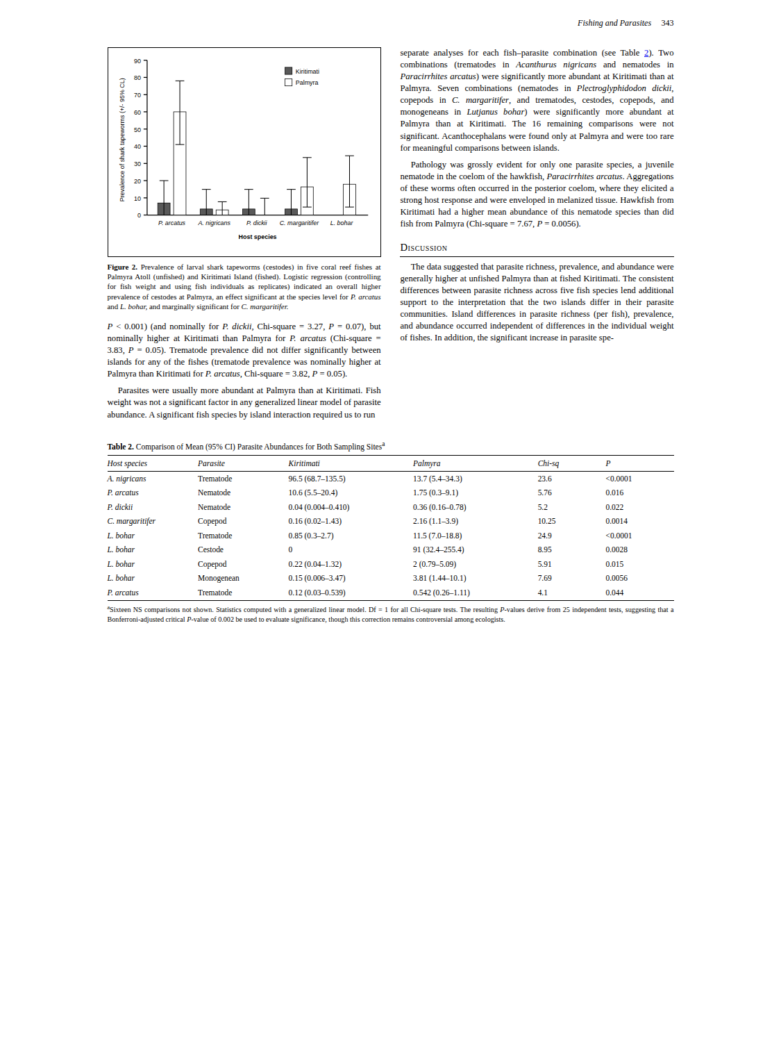Fishing and Parasites 343
0 10 20 30 40 50 60 70 80 90 Prevalence of shark tapeworms (+/- 95% CL) Kiritimati Palmyra P. arcatus A. nigricans P. dickii C. margaritifer L. bohar Host species
Figure 2. Prevalence of larval shark tapeworms (cestodes) in five coral reef fishes at Palmyra Atoll (unfished) and Kiritimati Island (fished). Logistic regression (controlling for fish weight and using fish individuals as replicates) indicated an overall higher prevalence of cestodes at Palmyra, an effect significant at the species level for P. arcatus and L. bohar, and marginally significant for C. margaritifer.
P < 0.001) (and nominally for P. dickii, Chi-square = 3.27, P = 0.07), but nominally higher at Kiritimati than Palmyra for P. arcatus (Chi-square = 3.83, P = 0.05). Trematode prevalence did not differ significantly between islands for any of the fishes (trematode prevalence was nominally higher at Palmyra than Kiritimati for P. arcatus, Chi-square = 3.82, P = 0.05).
Parasites were usually more abundant at Palmyra than at Kiritimati. Fish weight was not a significant factor in any generalized linear model of parasite abundance. A significant fish species by island interaction required us to run
separate analyses for each fish–parasite combination (see Table 2). Two combinations (trematodes in Acanthurus nigricans and nematodes in Paracirrhites arcatus) were significantly more abundant at Kiritimati than at Palmyra. Seven combinations (nematodes in Plectroglyphidodon dickii, copepods in C. margaritifer, and trematodes, cestodes, copepods, and monogeneans in Lutjanus bohar) were significantly more abundant at Palmyra than at Kiritimati. The 16 remaining comparisons were not significant. Acanthocephalans were found only at Palmyra and were too rare for meaningful comparisons between islands.
Pathology was grossly evident for only one parasite species, a juvenile nematode in the coelom of the hawkfish, Paracirrhites arcatus. Aggregations of these worms often occurred in the posterior coelom, where they elicited a strong host response and were enveloped in melanized tissue. Hawkfish from Kiritimati had a higher mean abundance of this nematode species than did fish from Palmyra (Chi-square = 7.67, P = 0.0056).
Discussion
The data suggested that parasite richness, prevalence, and abundance were generally higher at unfished Palmyra than at fished Kiritimati. The consistent differences between parasite richness across five fish species lend additional support to the interpretation that the two islands differ in their parasite communities. Island differences in parasite richness (per fish), prevalence, and abundance occurred independent of differences in the individual weight of fishes. In addition, the significant increase in parasite spe-
Table 2. Comparison of Mean (95% CI) Parasite Abundances for Both Sampling Sites a
| Host species | Parasite | Kiritimati | Palmyra | Chi-sq | P |
| --- | --- | --- | --- | --- | --- |
| A. nigricans | Trematode | 96.5 (68.7–135.5) | 13.7 (5.4–34.3) | 23.6 | <0.0001 |
| P. arcatus | Nematode | 10.6 (5.5–20.4) | 1.75 (0.3–9.1) | 5.76 | 0.016 |
| P. dickii | Nematode | 0.04 (0.004–0.410) | 0.36 (0.16–0.78) | 5.2 | 0.022 |
| C. margaritifer | Copepod | 0.16 (0.02–1.43) | 2.16 (1.1–3.9) | 10.25 | 0.0014 |
| L. bohar | Trematode | 0.85 (0.3–2.7) | 11.5 (7.0–18.8) | 24.9 | <0.0001 |
| L. bohar | Cestode | 0 | 91 (32.4–255.4) | 8.95 | 0.0028 |
| L. bohar | Copepod | 0.22 (0.04–1.32) | 2 (0.79–5.09) | 5.91 | 0.015 |
| L. bohar | Monogenean | 0.15 (0.006–3.47) | 3.81 (1.44–10.1) | 7.69 | 0.0056 |
| P. arcatus | Trematode | 0.12 (0.03–0.539) | 0.542 (0.26–1.11) | 4.1 | 0.044 |
aSixteen NS comparisons not shown. Statistics computed with a generalized linear model. Df = 1 for all Chi-square tests. The resulting P-values derive from 25 independent tests, suggesting that a Bonferroni-adjusted critical P-value of 0.002 be used to evaluate significance, though this correction remains controversial among ecologists.